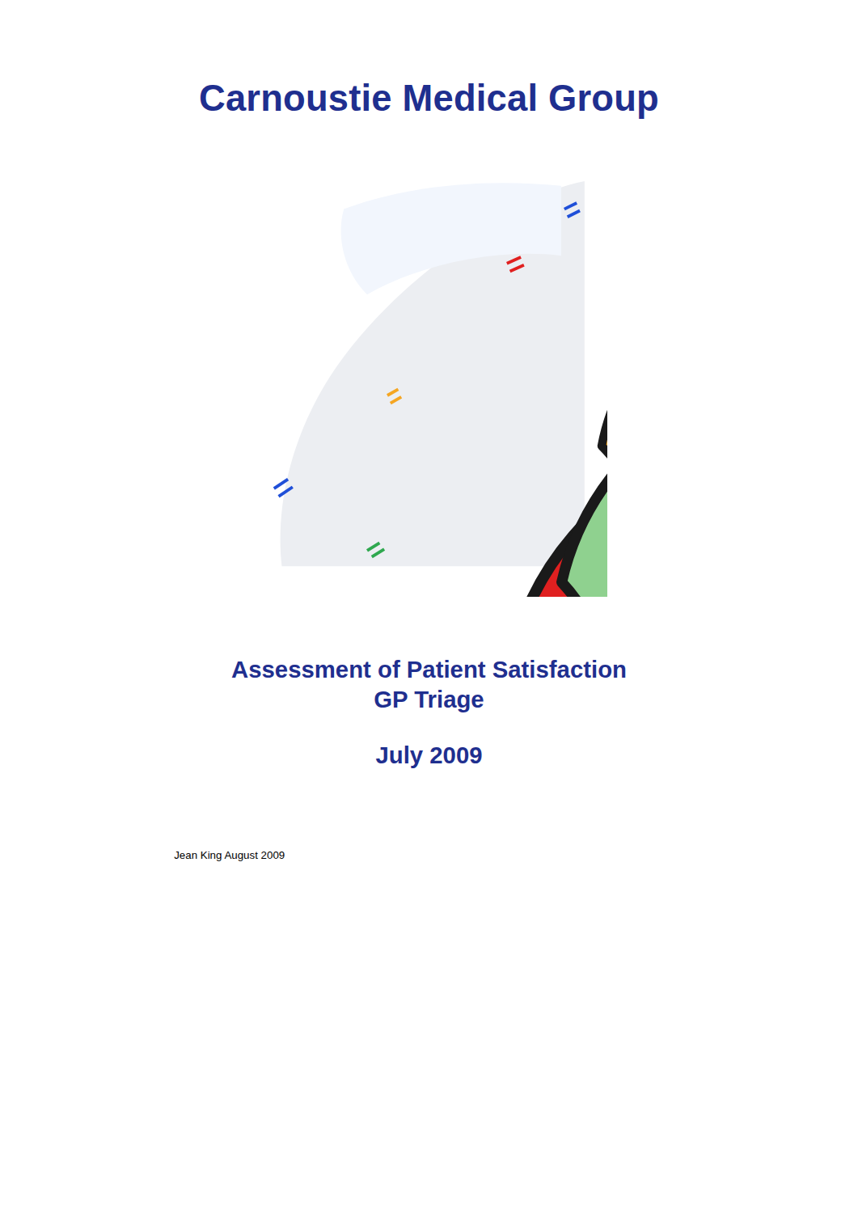Carnoustie Medical Group
Assessment of Patient Satisfaction
GP Triage
July 2009
Jean King August 2009